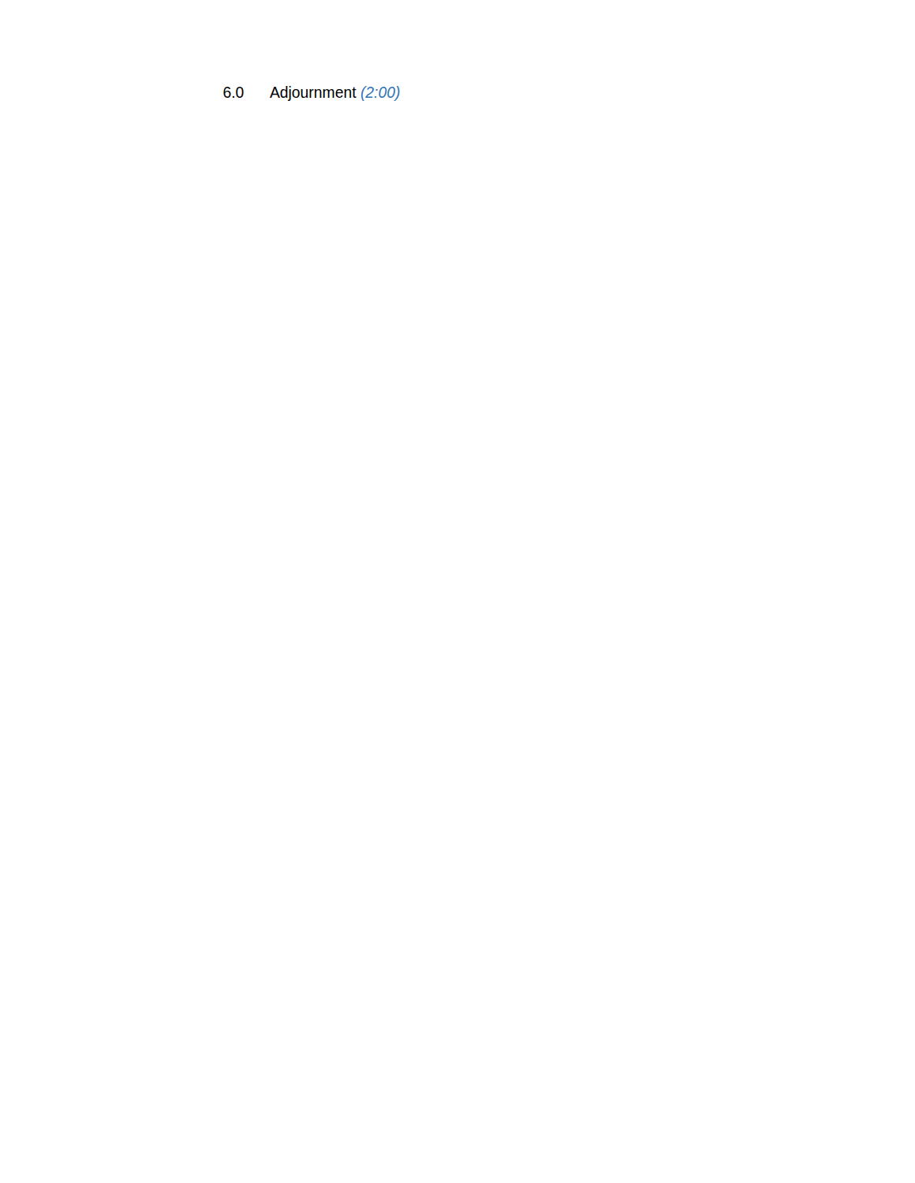6.0 Adjournment (2:00)